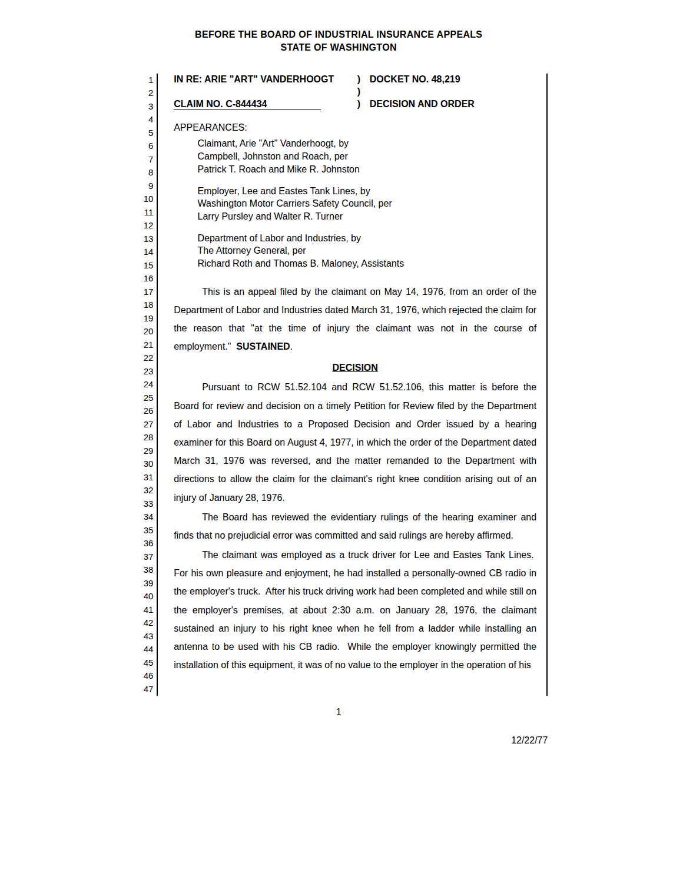BEFORE THE BOARD OF INDUSTRIAL INSURANCE APPEALS
STATE OF WASHINGTON
1
2
3
4
5
6
7
8
9
10
11
12
13
14
15
16
17
18
19
20
21
22
23
24
25
26
27
28
29
30
31
32
33
34
35
36
37
38
39
40
41
42
43
44
45
46
47
| IN RE: ARIE "ART" VANDERHOOGT | ) | DOCKET NO. 48,219 |
| | ) | |
| CLAIM NO. C-844434 | ) | DECISION AND ORDER |
APPEARANCES:
Claimant, Arie "Art" Vanderhoogt, by
Campbell, Johnston and Roach, per
Patrick T. Roach and Mike R. Johnston
Employer, Lee and Eastes Tank Lines, by
Washington Motor Carriers Safety Council, per
Larry Pursley and Walter R. Turner
Department of Labor and Industries, by
The Attorney General, per
Richard Roth and Thomas B. Maloney, Assistants
This is an appeal filed by the claimant on May 14, 1976, from an order of the Department of Labor and Industries dated March 31, 1976, which rejected the claim for the reason that "at the time of injury the claimant was not in the course of employment." SUSTAINED.
DECISION
Pursuant to RCW 51.52.104 and RCW 51.52.106, this matter is before the Board for review and decision on a timely Petition for Review filed by the Department of Labor and Industries to a Proposed Decision and Order issued by a hearing examiner for this Board on August 4, 1977, in which the order of the Department dated March 31, 1976 was reversed, and the matter remanded to the Department with directions to allow the claim for the claimant's right knee condition arising out of an injury of January 28, 1976.
The Board has reviewed the evidentiary rulings of the hearing examiner and finds that no prejudicial error was committed and said rulings are hereby affirmed.
The claimant was employed as a truck driver for Lee and Eastes Tank Lines. For his own pleasure and enjoyment, he had installed a personally-owned CB radio in the employer's truck. After his truck driving work had been completed and while still on the employer's premises, at about 2:30 a.m. on January 28, 1976, the claimant sustained an injury to his right knee when he fell from a ladder while installing an antenna to be used with his CB radio. While the employer knowingly permitted the installation of this equipment, it was of no value to the employer in the operation of his
1
12/22/77